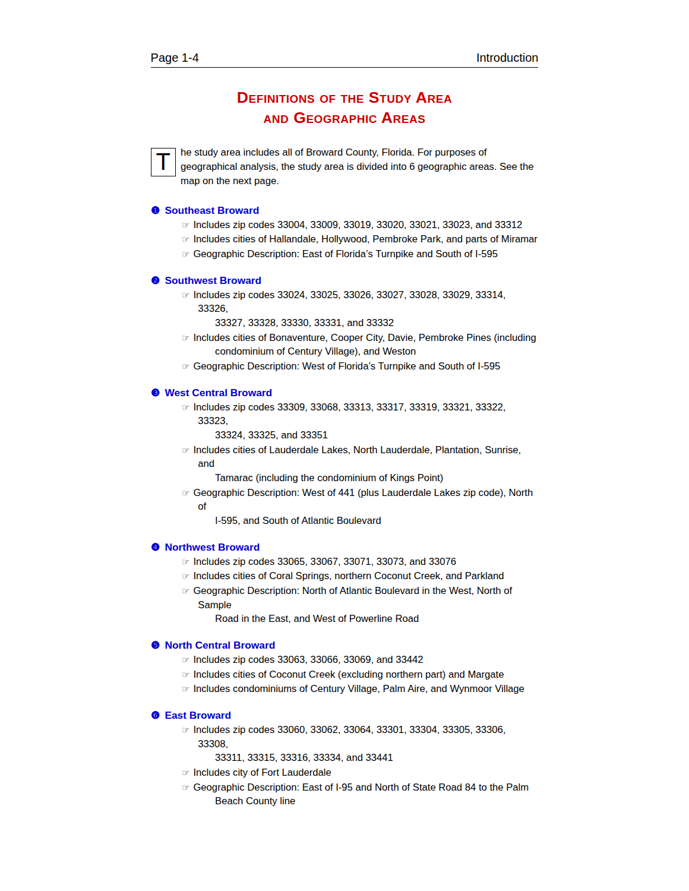Page 1-4 Introduction
Definitions of the Study Area
and Geographic Areas
The study area includes all of Broward County, Florida. For purposes of geographical analysis, the study area is divided into 6 geographic areas. See the map on the next page.
❶ Southeast Broward
☞Includes zip codes 33004, 33009, 33019, 33020, 33021, 33023, and 33312
☞Includes cities of Hallandale, Hollywood, Pembroke Park, and parts of Miramar
☞Geographic Description: East of Florida’s Turnpike and South of I-595
❷ Southwest Broward
☞Includes zip codes 33024, 33025, 33026, 33027, 33028, 33029, 33314, 33326,33327, 33328, 33330, 33331, and 33332
☞Includes cities of Bonaventure, Cooper City, Davie, Pembroke Pines (includingcondominium of Century Village), and Weston
☞Geographic Description: West of Florida’s Turnpike and South of I-595
❸ West Central Broward
☞Includes zip codes 33309, 33068, 33313, 33317, 33319, 33321, 33322, 33323,33324, 33325, and 33351
☞Includes cities of Lauderdale Lakes, North Lauderdale, Plantation, Sunrise, andTamarac (including the condominium of Kings Point)
☞Geographic Description: West of 441 (plus Lauderdale Lakes zip code), North ofI-595, and South of Atlantic Boulevard
❹ Northwest Broward
☞Includes zip codes 33065, 33067, 33071, 33073, and 33076
☞Includes cities of Coral Springs, northern Coconut Creek, and Parkland
☞Geographic Description: North of Atlantic Boulevard in the West, North of SampleRoad in the East, and West of Powerline Road
❺ North Central Broward
☞Includes zip codes 33063, 33066, 33069, and 33442
☞Includes cities of Coconut Creek (excluding northern part) and Margate
☞Includes condominiums of Century Village, Palm Aire, and Wynmoor Village
❻ East Broward
☞Includes zip codes 33060, 33062, 33064, 33301, 33304, 33305, 33306, 33308,33311, 33315, 33316, 33334, and 33441
☞Includes city of Fort Lauderdale
☞Geographic Description: East of I-95 and North of State Road 84 to the PalmBeach County line